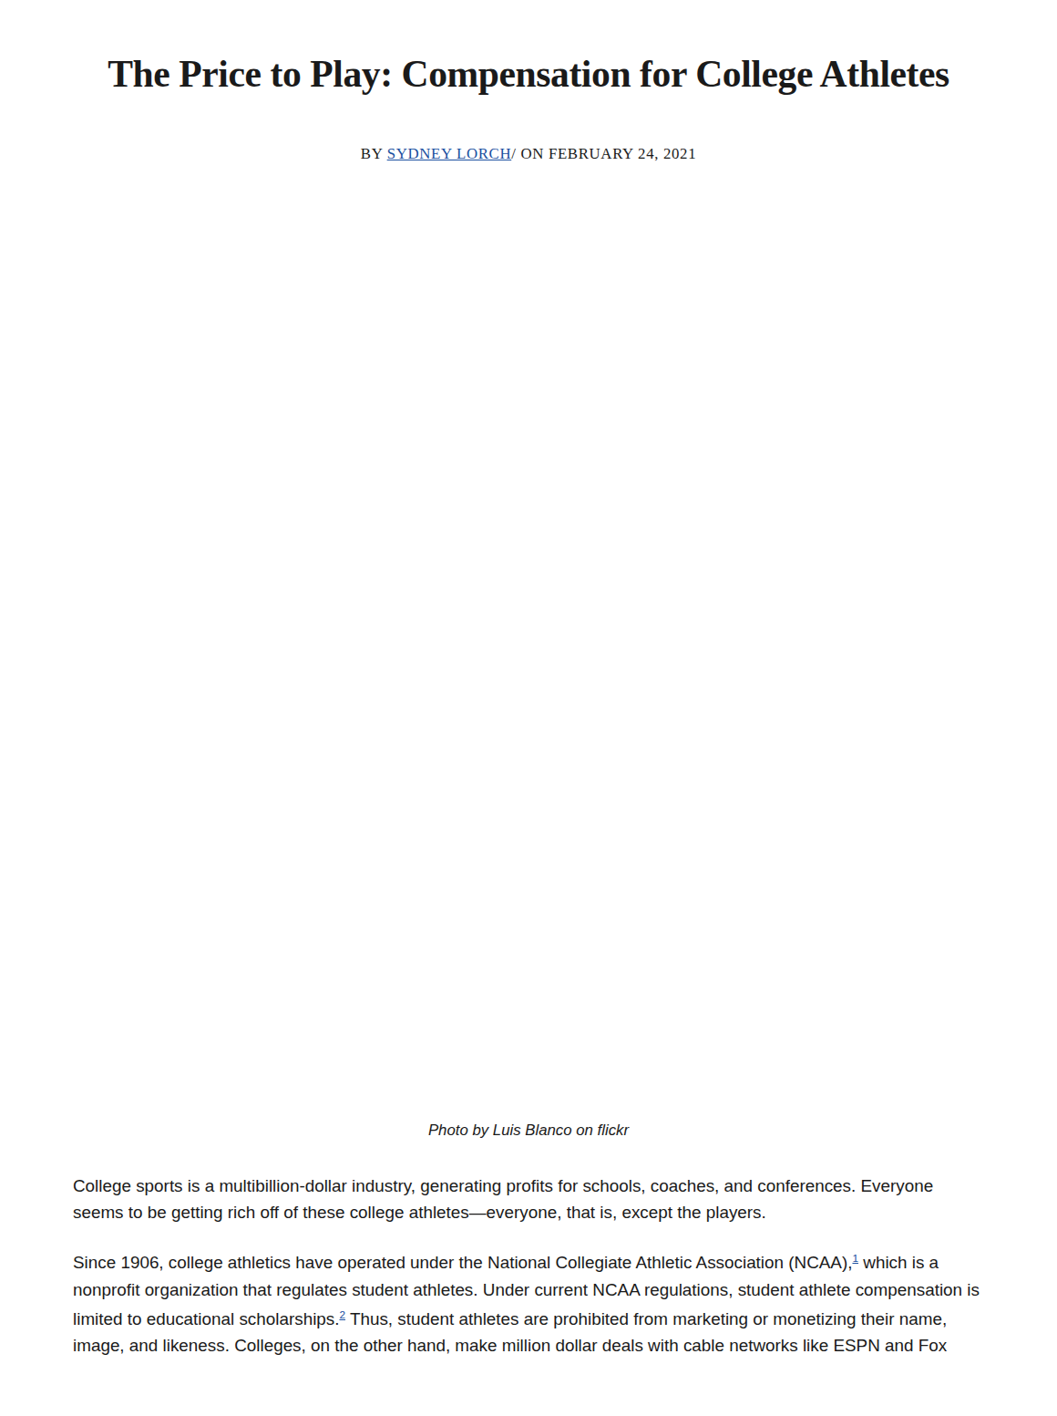The Price to Play: Compensation for College Athletes
BY SYDNEY LORCH/ ON FEBRUARY 24, 2021
Photo by Luis Blanco on flickr
College sports is a multibillion-dollar industry, generating profits for schools, coaches, and conferences. Everyone seems to be getting rich off of these college athletes—everyone, that is, except the players.
Since 1906, college athletics have operated under the National Collegiate Athletic Association (NCAA),1 which is a nonprofit organization that regulates student athletes. Under current NCAA regulations, student athlete compensation is limited to educational scholarships.2 Thus, student athletes are prohibited from marketing or monetizing their name, image, and likeness. Colleges, on the other hand, make million dollar deals with cable networks like ESPN and Fox